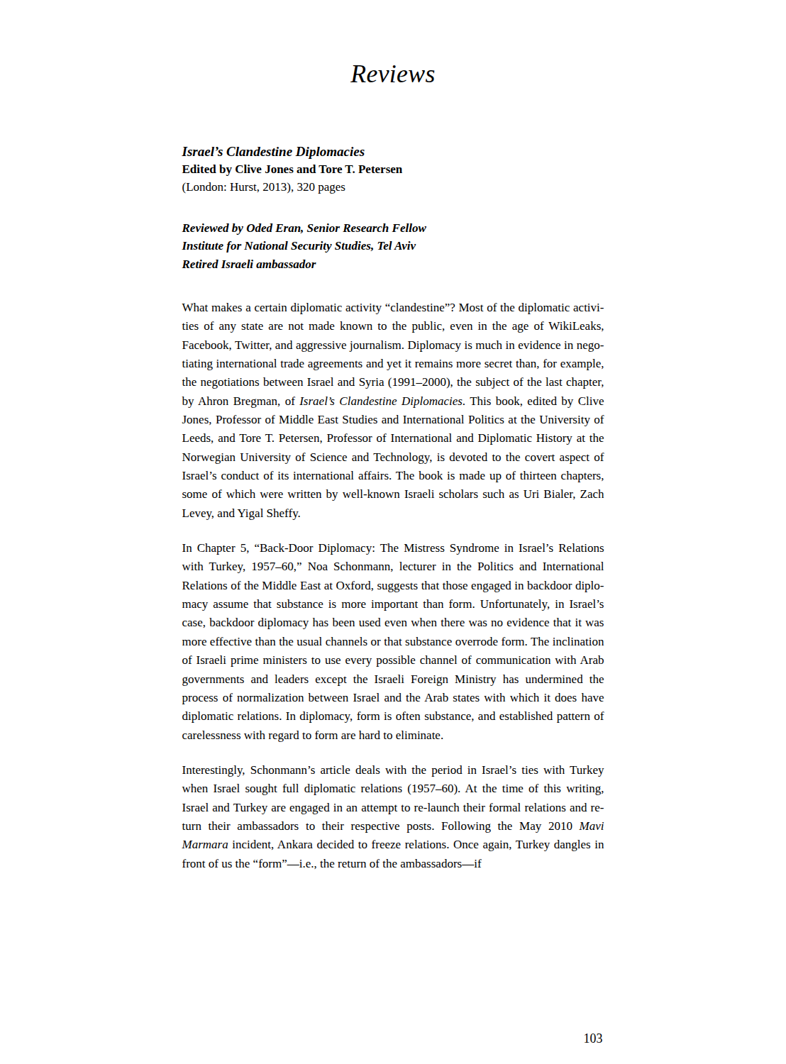Reviews
Israel’s Clandestine Diplomacies
Edited by Clive Jones and Tore T. Petersen
(London: Hurst, 2013), 320 pages
Reviewed by Oded Eran, Senior Research Fellow Institute for National Security Studies, Tel Aviv Retired Israeli ambassador
What makes a certain diplomatic activity “clandestine”? Most of the diplomatic activities of any state are not made known to the public, even in the age of WikiLeaks, Facebook, Twitter, and aggressive journalism. Diplomacy is much in evidence in negotiating international trade agreements and yet it remains more secret than, for example, the negotiations between Israel and Syria (1991–2000), the subject of the last chapter, by Ahron Bregman, of Israel’s Clandestine Diplomacies. This book, edited by Clive Jones, Professor of Middle East Studies and International Politics at the University of Leeds, and Tore T. Petersen, Professor of International and Diplomatic History at the Norwegian University of Science and Technology, is devoted to the covert aspect of Israel’s conduct of its international affairs. The book is made up of thirteen chapters, some of which were written by well-known Israeli scholars such as Uri Bialer, Zach Levey, and Yigal Sheffy.
In Chapter 5, “Back-Door Diplomacy: The Mistress Syndrome in Israel’s Relations with Turkey, 1957–60,” Noa Schonmann, lecturer in the Politics and International Relations of the Middle East at Oxford, suggests that those engaged in backdoor diplomacy assume that substance is more important than form. Unfortunately, in Israel’s case, backdoor diplomacy has been used even when there was no evidence that it was more effective than the usual channels or that substance overrode form. The inclination of Israeli prime ministers to use every possible channel of communication with Arab governments and leaders except the Israeli Foreign Ministry has undermined the process of normalization between Israel and the Arab states with which it does have diplomatic relations. In diplomacy, form is often substance, and established pattern of carelessness with regard to form are hard to eliminate.
Interestingly, Schonmann’s article deals with the period in Israel’s ties with Turkey when Israel sought full diplomatic relations (1957–60). At the time of this writing, Israel and Turkey are engaged in an attempt to re-launch their formal relations and return their ambassadors to their respective posts. Following the May 2010 Mavi Marmara incident, Ankara decided to freeze relations. Once again, Turkey dangles in front of us the “form”—i.e., the return of the ambassadors—if
103